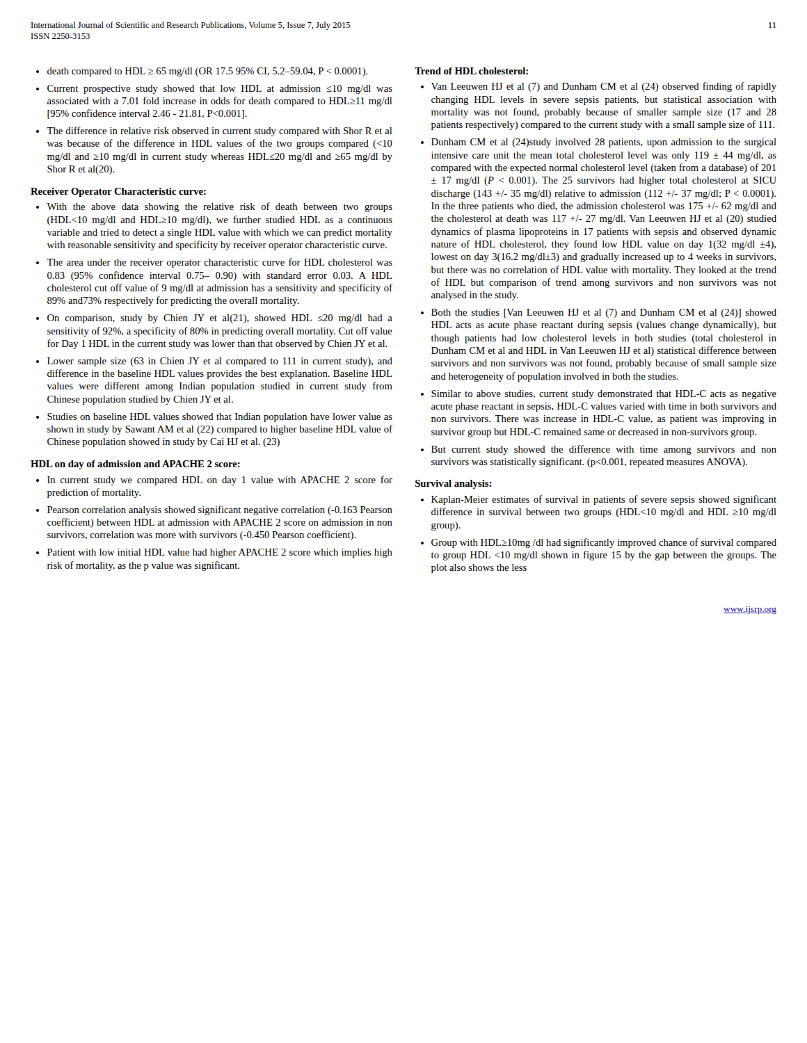International Journal of Scientific and Research Publications, Volume 5, Issue 7, July 2015 ISSN 2250-3153 11
death compared to HDL ≥ 65 mg/dl (OR 17.5 95% CI, 5.2–59.04, P < 0.0001).
Current prospective study showed that low HDL at admission ≤10 mg/dl was associated with a 7.01 fold increase in odds for death compared to HDL≥11 mg/dl [95% confidence interval 2.46 - 21.81, P<0.001].
The difference in relative risk observed in current study compared with Shor R et al was because of the difference in HDL values of the two groups compared (<10 mg/dl and ≥10 mg/dl in current study whereas HDL≤20 mg/dl and ≥65 mg/dl by Shor R et al(20).
Receiver Operator Characteristic curve:
With the above data showing the relative risk of death between two groups (HDL<10 mg/dl and HDL≥10 mg/dl), we further studied HDL as a continuous variable and tried to detect a single HDL value with which we can predict mortality with reasonable sensitivity and specificity by receiver operator characteristic curve.
The area under the receiver operator characteristic curve for HDL cholesterol was 0.83 (95% confidence interval 0.75– 0.90) with standard error 0.03. A HDL cholesterol cut off value of 9 mg/dl at admission has a sensitivity and specificity of 89% and73% respectively for predicting the overall mortality.
On comparison, study by Chien JY et al(21), showed HDL ≤20 mg/dl had a sensitivity of 92%, a specificity of 80% in predicting overall mortality. Cut off value for Day 1 HDL in the current study was lower than that observed by Chien JY et al.
Lower sample size (63 in Chien JY et al compared to 111 in current study), and difference in the baseline HDL values provides the best explanation. Baseline HDL values were different among Indian population studied in current study from Chinese population studied by Chien JY et al.
Studies on baseline HDL values showed that Indian population have lower value as shown in study by Sawant AM et al (22) compared to higher baseline HDL value of Chinese population showed in study by Cai HJ et al. (23)
HDL on day of admission and APACHE 2 score:
In current study we compared HDL on day 1 value with APACHE 2 score for prediction of mortality.
Pearson correlation analysis showed significant negative correlation (-0.163 Pearson coefficient) between HDL at admission with APACHE 2 score on admission in non survivors, correlation was more with survivors (-0.450 Pearson coefficient).
Patient with low initial HDL value had higher APACHE 2 score which implies high risk of mortality, as the p value was significant.
Trend of HDL cholesterol:
Van Leeuwen HJ et al (7) and Dunham CM et al (24) observed finding of rapidly changing HDL levels in severe sepsis patients, but statistical association with mortality was not found, probably because of smaller sample size (17 and 28 patients respectively) compared to the current study with a small sample size of 111.
Dunham CM et al (24)study involved 28 patients, upon admission to the surgical intensive care unit the mean total cholesterol level was only 119 ± 44 mg/dl, as compared with the expected normal cholesterol level (taken from a database) of 201 ± 17 mg/dl (P < 0.001). The 25 survivors had higher total cholesterol at SICU discharge (143 +/- 35 mg/dl) relative to admission (112 +/- 37 mg/dl; P < 0.0001). In the three patients who died, the admission cholesterol was 175 +/- 62 mg/dl and the cholesterol at death was 117 +/- 27 mg/dl. Van Leeuwen HJ et al (20) studied dynamics of plasma lipoproteins in 17 patients with sepsis and observed dynamic nature of HDL cholesterol, they found low HDL value on day 1(32 mg/dl ±4), lowest on day 3(16.2 mg/dl±3) and gradually increased up to 4 weeks in survivors, but there was no correlation of HDL value with mortality. They looked at the trend of HDL but comparison of trend among survivors and non survivors was not analysed in the study.
Both the studies [Van Leeuwen HJ et al (7) and Dunham CM et al (24)] showed HDL acts as acute phase reactant during sepsis (values change dynamically), but though patients had low cholesterol levels in both studies (total cholesterol in Dunham CM et al and HDL in Van Leeuwen HJ et al) statistical difference between survivors and non survivors was not found, probably because of small sample size and heterogeneity of population involved in both the studies.
Similar to above studies, current study demonstrated that HDL-C acts as negative acute phase reactant in sepsis, HDL-C values varied with time in both survivors and non survivors. There was increase in HDL-C value, as patient was improving in survivor group but HDL-C remained same or decreased in non-survivors group.
But current study showed the difference with time among survivors and non survivors was statistically significant. (p<0.001, repeated measures ANOVA).
Survival analysis:
Kaplan-Meier estimates of survival in patients of severe sepsis showed significant difference in survival between two groups (HDL<10 mg/dl and HDL ≥10 mg/dl group).
Group with HDL≥10mg /dl had significantly improved chance of survival compared to group HDL <10 mg/dl shown in figure 15 by the gap between the groups. The plot also shows the less
www.ijsrp.org